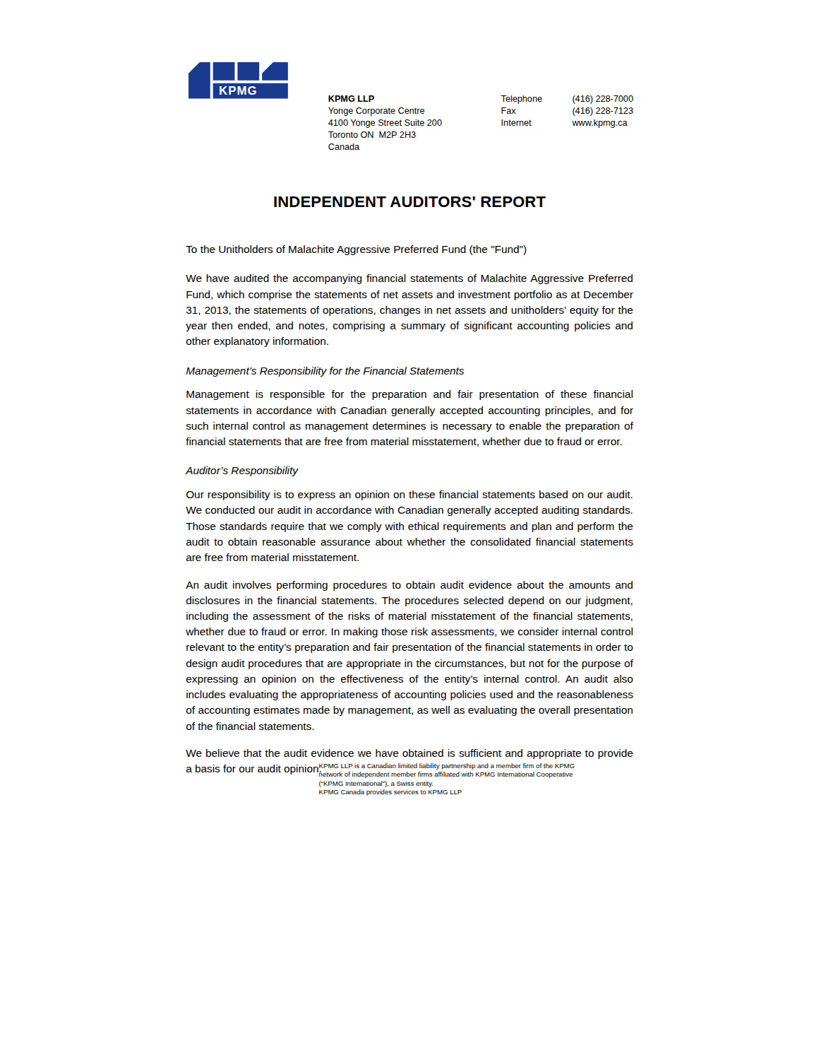KPMG
KPMG LLP
Yonge Corporate Centre
4100 Yonge Street Suite 200
Toronto ON M2P 2H3
Canada
Telephone(416) 228-7000 Fax(416) 228-7123 Internet www.kpmg.ca
INDEPENDENT AUDITORS' REPORT
To the Unitholders of Malachite Aggressive Preferred Fund (the "Fund")
We have audited the accompanying financial statements of Malachite Aggressive Preferred Fund, which comprise the statements of net assets and investment portfolio as at December 31, 2013, the statements of operations, changes in net assets and unitholders’ equity for the year then ended, and notes, comprising a summary of significant accounting policies and other explanatory information.
Management’s Responsibility for the Financial Statements
Management is responsible for the preparation and fair presentation of these financial statements in accordance with Canadian generally accepted accounting principles, and for such internal control as management determines is necessary to enable the preparation of financial statements that are free from material misstatement, whether due to fraud or error.
Auditor’s Responsibility
Our responsibility is to express an opinion on these financial statements based on our audit. We conducted our audit in accordance with Canadian generally accepted auditing standards. Those standards require that we comply with ethical requirements and plan and perform the audit to obtain reasonable assurance about whether the consolidated financial statements are free from material misstatement.
An audit involves performing procedures to obtain audit evidence about the amounts and disclosures in the financial statements. The procedures selected depend on our judgment, including the assessment of the risks of material misstatement of the financial statements, whether due to fraud or error. In making those risk assessments, we consider internal control relevant to the entity’s preparation and fair presentation of the financial statements in order to design audit procedures that are appropriate in the circumstances, but not for the purpose of expressing an opinion on the effectiveness of the entity’s internal control. An audit also includes evaluating the appropriateness of accounting policies used and the reasonableness of accounting estimates made by management, as well as evaluating the overall presentation of the financial statements.
We believe that the audit evidence we have obtained is sufficient and appropriate to provide a basis for our audit opinion.
KPMG LLP is a Canadian limited liability partnership and a member firm of the KPMG
network of independent member firms affiliated with KPMG International Cooperative
(“KPMG International”), a Swiss entity.
KPMG Canada provides services to KPMG LLP